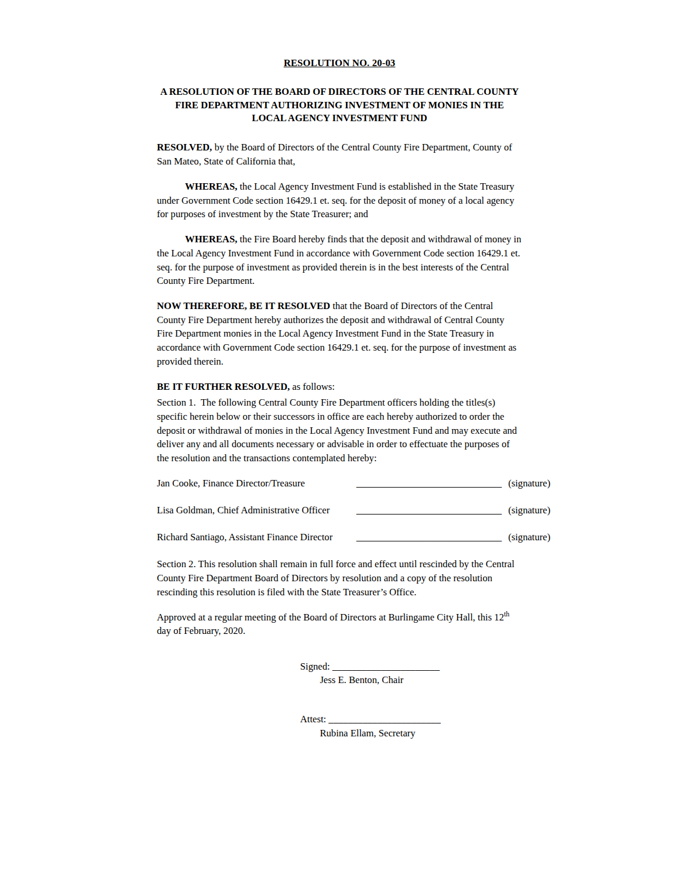RESOLUTION NO. 20-03
A RESOLUTION OF THE BOARD OF DIRECTORS OF THE CENTRAL COUNTY FIRE DEPARTMENT AUTHORIZING INVESTMENT OF MONIES IN THE LOCAL AGENCY INVESTMENT FUND
RESOLVED, by the Board of Directors of the Central County Fire Department, County of San Mateo, State of California that,
WHEREAS, the Local Agency Investment Fund is established in the State Treasury under Government Code section 16429.1 et. seq. for the deposit of money of a local agency for purposes of investment by the State Treasurer; and
WHEREAS, the Fire Board hereby finds that the deposit and withdrawal of money in the Local Agency Investment Fund in accordance with Government Code section 16429.1 et. seq. for the purpose of investment as provided therein is in the best interests of the Central County Fire Department.
NOW THEREFORE, BE IT RESOLVED that the Board of Directors of the Central County Fire Department hereby authorizes the deposit and withdrawal of Central County Fire Department monies in the Local Agency Investment Fund in the State Treasury in accordance with Government Code section 16429.1 et. seq. for the purpose of investment as provided therein.
BE IT FURTHER RESOLVED, as follows:
Section 1. The following Central County Fire Department officers holding the titles(s) specific herein below or their successors in office are each hereby authorized to order the deposit or withdrawal of monies in the Local Agency Investment Fund and may execute and deliver any and all documents necessary or advisable in order to effectuate the purposes of the resolution and the transactions contemplated hereby:
Jan Cooke, Finance Director/Treasure _______________________________ (signature)
Lisa Goldman, Chief Administrative Officer _______________________________ (signature)
Richard Santiago, Assistant Finance Director _______________________________ (signature)
Section 2. This resolution shall remain in full force and effect until rescinded by the Central County Fire Department Board of Directors by resolution and a copy of the resolution rescinding this resolution is filed with the State Treasurer’s Office.
Approved at a regular meeting of the Board of Directors at Burlingame City Hall, this 12th day of February, 2020.
Signed: ______________________
Jess E. Benton, Chair
Attest: _______________________
Rubina Ellam, Secretary